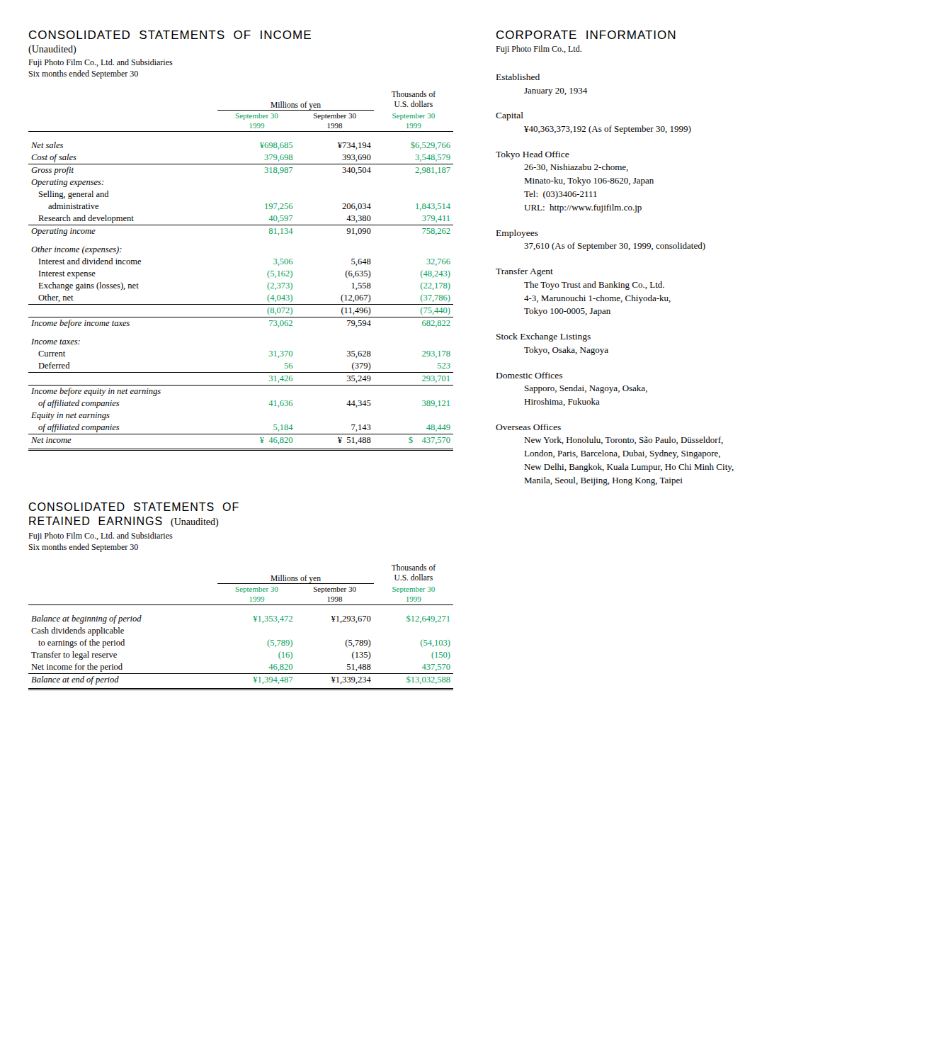CONSOLIDATED STATEMENTS OF INCOME
(Unaudited)
Fuji Photo Film Co., Ltd. and Subsidiaries
Six months ended September 30
| | Millions of yen | Thousands of U.S. dollars |
| | September 30 1999 | September 30 1998 | September 30 1999 |
| Net sales | ¥698,685 | ¥734,194 | $6,529,766 |
| Cost of sales | 379,698 | 393,690 | 3,548,579 |
| Gross profit | 318,987 | 340,504 | 2,981,187 |
| Operating expenses: | | | |
| Selling, general and | | | |
| administrative | 197,256 | 206,034 | 1,843,514 |
| Research and development | 40,597 | 43,380 | 379,411 |
| Operating income | 81,134 | 91,090 | 758,262 |
| Other income (expenses): | | | |
| Interest and dividend income | 3,506 | 5,648 | 32,766 |
| Interest expense | (5,162) | (6,635) | (48,243) |
| Exchange gains (losses), net | (2,373) | 1,558 | (22,178) |
| Other, net | (4,043) | (12,067) | (37,786) |
| | (8,072) | (11,496) | (75,440) |
| Income before income taxes | 73,062 | 79,594 | 682,822 |
| Income taxes: | | | |
| Current | 31,370 | 35,628 | 293,178 |
| Deferred | 56 | (379) | 523 |
| | 31,426 | 35,249 | 293,701 |
| Income before equity in net earnings | | | |
| of affiliated companies | 41,636 | 44,345 | 389,121 |
| Equity in net earnings | | | |
| of affiliated companies | 5,184 | 7,143 | 48,449 |
| Net income | ¥ 46,820 | ¥ 51,488 | $ 437,570 |
CONSOLIDATED STATEMENTS OF
RETAINED EARNINGS (Unaudited)
Fuji Photo Film Co., Ltd. and Subsidiaries
Six months ended September 30
| | Millions of yen | Thousands of U.S. dollars |
| | September 30 1999 | September 30 1998 | September 30 1999 |
| Balance at beginning of period | ¥1,353,472 | ¥1,293,670 | $12,649,271 |
| Cash dividends applicable | | | |
| to earnings of the period | (5,789) | (5,789) | (54,103) |
| Transfer to legal reserve | (16) | (135) | (150) |
| Net income for the period | 46,820 | 51,488 | 437,570 |
| Balance at end of period | ¥1,394,487 | ¥1,339,234 | $13,032,588 |
CORPORATE INFORMATION
Fuji Photo Film Co., Ltd.
Established
January 20, 1934
Capital
¥40,363,373,192 (As of September 30, 1999)
Tokyo Head Office
26-30, Nishiazabu 2-chome,
Minato-ku, Tokyo 106-8620, Japan
Tel: (03)3406-2111
URL: http://www.fujifilm.co.jp
Employees
37,610 (As of September 30, 1999, consolidated)
Transfer Agent
The Toyo Trust and Banking Co., Ltd.
4-3, Marunouchi 1-chome, Chiyoda-ku,
Tokyo 100-0005, Japan
Stock Exchange Listings
Tokyo, Osaka, Nagoya
Domestic Offices
Sapporo, Sendai, Nagoya, Osaka,
Hiroshima, Fukuoka
Overseas Offices
New York, Honolulu, Toronto, São Paulo, Düsseldorf,
London, Paris, Barcelona, Dubai, Sydney, Singapore,
New Delhi, Bangkok, Kuala Lumpur, Ho Chi Minh City,
Manila, Seoul, Beijing, Hong Kong, Taipei